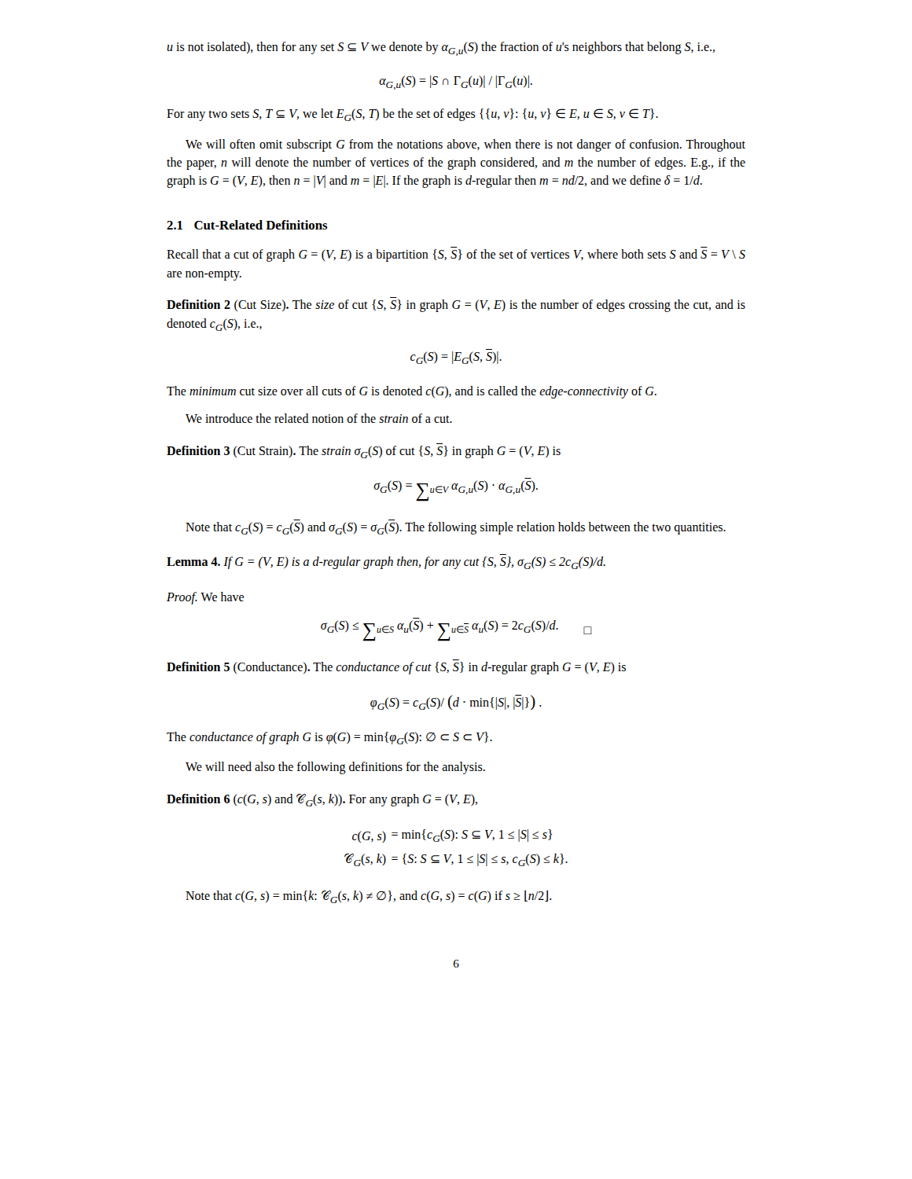u is not isolated), then for any set S ⊆ V we denote by αG,u(S) the fraction of u's neighbors that belong S, i.e.,
αG,u(S) = |S ∩ ΓG(u)| / |ΓG(u)|.
For any two sets S, T ⊆ V, we let EG(S, T) be the set of edges {{u, v}: {u, v} ∈ E, u ∈ S, v ∈ T}.
We will often omit subscript G from the notations above, when there is not danger of confusion. Throughout the paper, n will denote the number of vertices of the graph considered, and m the number of edges. E.g., if the graph is G = (V, E), then n = |V| and m = |E|. If the graph is d-regular then m = nd/2, and we define δ = 1/d.
2.1 Cut-Related Definitions
Recall that a cut of graph G = (V, E) is a bipartition {S, S} of the set of vertices V, where both sets S and S = V \ S are non-empty.
Definition 2 (Cut Size). The size of cut {S, S} in graph G = (V, E) is the number of edges crossing the cut, and is denoted cG(S), i.e.,
cG(S) = |EG(S, S)|.
The minimum cut size over all cuts of G is denoted c(G), and is called the edge-connectivity of G.
We introduce the related notion of the strain of a cut.
Definition 3 (Cut Strain). The strain σG(S) of cut {S, S} in graph G = (V, E) is
σG(S) = ∑u∈V αG,u(S) · αG,u(S).
Note that cG(S) = cG(S) and σG(S) = σG(S). The following simple relation holds between the two quantities.
Lemma 4. If G = (V, E) is a d-regular graph then, for any cut {S, S}, σG(S) ≤ 2cG(S)/d.
Proof. We have
σG(S) ≤ ∑u∈S αu(S) + ∑u∈S αu(S) = 2cG(S)/d. □
Definition 5 (Conductance). The conductance of cut {S, S} in d-regular graph G = (V, E) is
φG(S) = cG(S)/ (d · min{|S|, |S|}) .
The conductance of graph G is φ(G) = min{φG(S): ∅ ⊂ S ⊂ V}.
We will need also the following definitions for the analysis.
Definition 6 (c(G, s) and 𝒞G(s, k)). For any graph G = (V, E),
| c ( G , s ) | = min{ c G ( S ): S ⊆ V , 1 ≤ / S / ≤ s } |
| 𝒞 G ( s , k ) | = { S : S ⊆ V , 1 ≤ / S / ≤ s , c G ( S ) ≤ k }. |
Note that c(G, s) = min{k: 𝒞G(s, k) ≠ ∅}, and c(G, s) = c(G) if s ≥ ⌊n/2⌋.
6